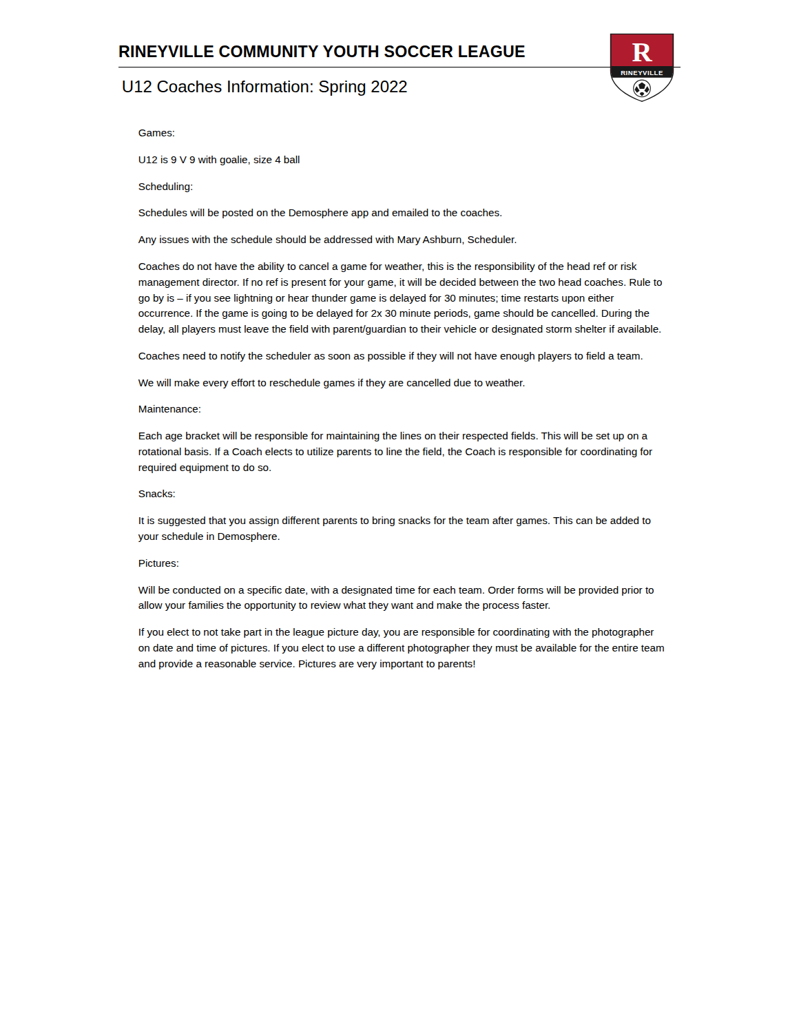R RINEYVILLE
RINEYVILLE COMMUNITY YOUTH SOCCER LEAGUE
U12 Coaches Information: Spring 2022
Games:
U12 is 9 V 9 with goalie, size 4 ball
Scheduling:
Schedules will be posted on the Demosphere app and emailed to the coaches.
Any issues with the schedule should be addressed with Mary Ashburn, Scheduler.
Coaches do not have the ability to cancel a game for weather, this is the responsibility of the head ref or risk management director. If no ref is present for your game, it will be decided between the two head coaches. Rule to go by is – if you see lightning or hear thunder game is delayed for 30 minutes; time restarts upon either occurrence. If the game is going to be delayed for 2x 30 minute periods, game should be cancelled. During the delay, all players must leave the field with parent/guardian to their vehicle or designated storm shelter if available.
Coaches need to notify the scheduler as soon as possible if they will not have enough players to field a team.
We will make every effort to reschedule games if they are cancelled due to weather.
Maintenance:
Each age bracket will be responsible for maintaining the lines on their respected fields. This will be set up on a rotational basis. If a Coach elects to utilize parents to line the field, the Coach is responsible for coordinating for required equipment to do so.
Snacks:
It is suggested that you assign different parents to bring snacks for the team after games. This can be added to your schedule in Demosphere.
Pictures:
Will be conducted on a specific date, with a designated time for each team. Order forms will be provided prior to allow your families the opportunity to review what they want and make the process faster.
If you elect to not take part in the league picture day, you are responsible for coordinating with the photographer on date and time of pictures. If you elect to use a different photographer they must be available for the entire team and provide a reasonable service. Pictures are very important to parents!